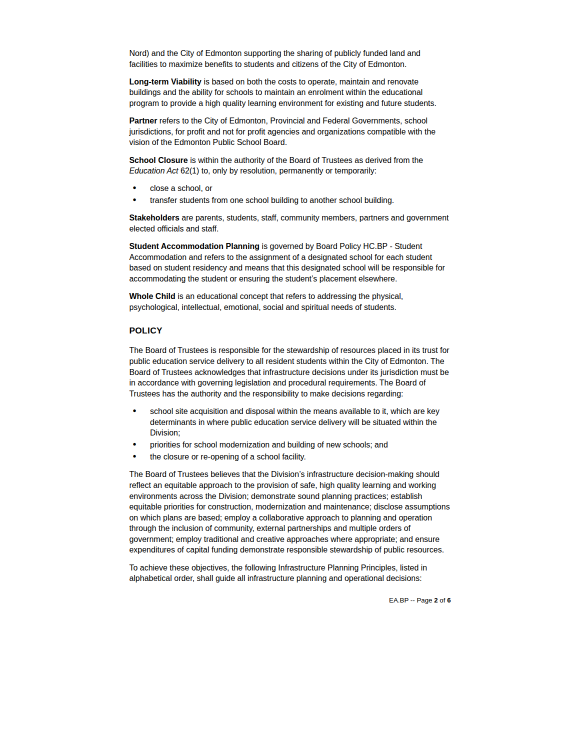Nord) and the City of Edmonton supporting the sharing of publicly funded land and facilities to maximize benefits to students and citizens of the City of Edmonton.
Long-term Viability is based on both the costs to operate, maintain and renovate buildings and the ability for schools to maintain an enrolment within the educational program to provide a high quality learning environment for existing and future students.
Partner refers to the City of Edmonton, Provincial and Federal Governments, school jurisdictions, for profit and not for profit agencies and organizations compatible with the vision of the Edmonton Public School Board.
School Closure is within the authority of the Board of Trustees as derived from the Education Act 62(1) to, only by resolution, permanently or temporarily:
close a school, or
transfer students from one school building to another school building.
Stakeholders are parents, students, staff, community members, partners and government elected officials and staff.
Student Accommodation Planning is governed by Board Policy HC.BP - Student Accommodation and refers to the assignment of a designated school for each student based on student residency and means that this designated school will be responsible for accommodating the student or ensuring the student’s placement elsewhere.
Whole Child is an educational concept that refers to addressing the physical, psychological, intellectual, emotional, social and spiritual needs of students.
POLICY
The Board of Trustees is responsible for the stewardship of resources placed in its trust for public education service delivery to all resident students within the City of Edmonton. The Board of Trustees acknowledges that infrastructure decisions under its jurisdiction must be in accordance with governing legislation and procedural requirements. The Board of Trustees has the authority and the responsibility to make decisions regarding:
school site acquisition and disposal within the means available to it, which are key determinants in where public education service delivery will be situated within the Division;
priorities for school modernization and building of new schools; and
the closure or re-opening of a school facility.
The Board of Trustees believes that the Division’s infrastructure decision-making should reflect an equitable approach to the provision of safe, high quality learning and working environments across the Division; demonstrate sound planning practices; establish equitable priorities for construction, modernization and maintenance; disclose assumptions on which plans are based; employ a collaborative approach to planning and operation through the inclusion of community, external partnerships and multiple orders of government; employ traditional and creative approaches where appropriate; and ensure expenditures of capital funding demonstrate responsible stewardship of public resources.
To achieve these objectives, the following Infrastructure Planning Principles, listed in alphabetical order, shall guide all infrastructure planning and operational decisions:
EA.BP -- Page 2 of 6